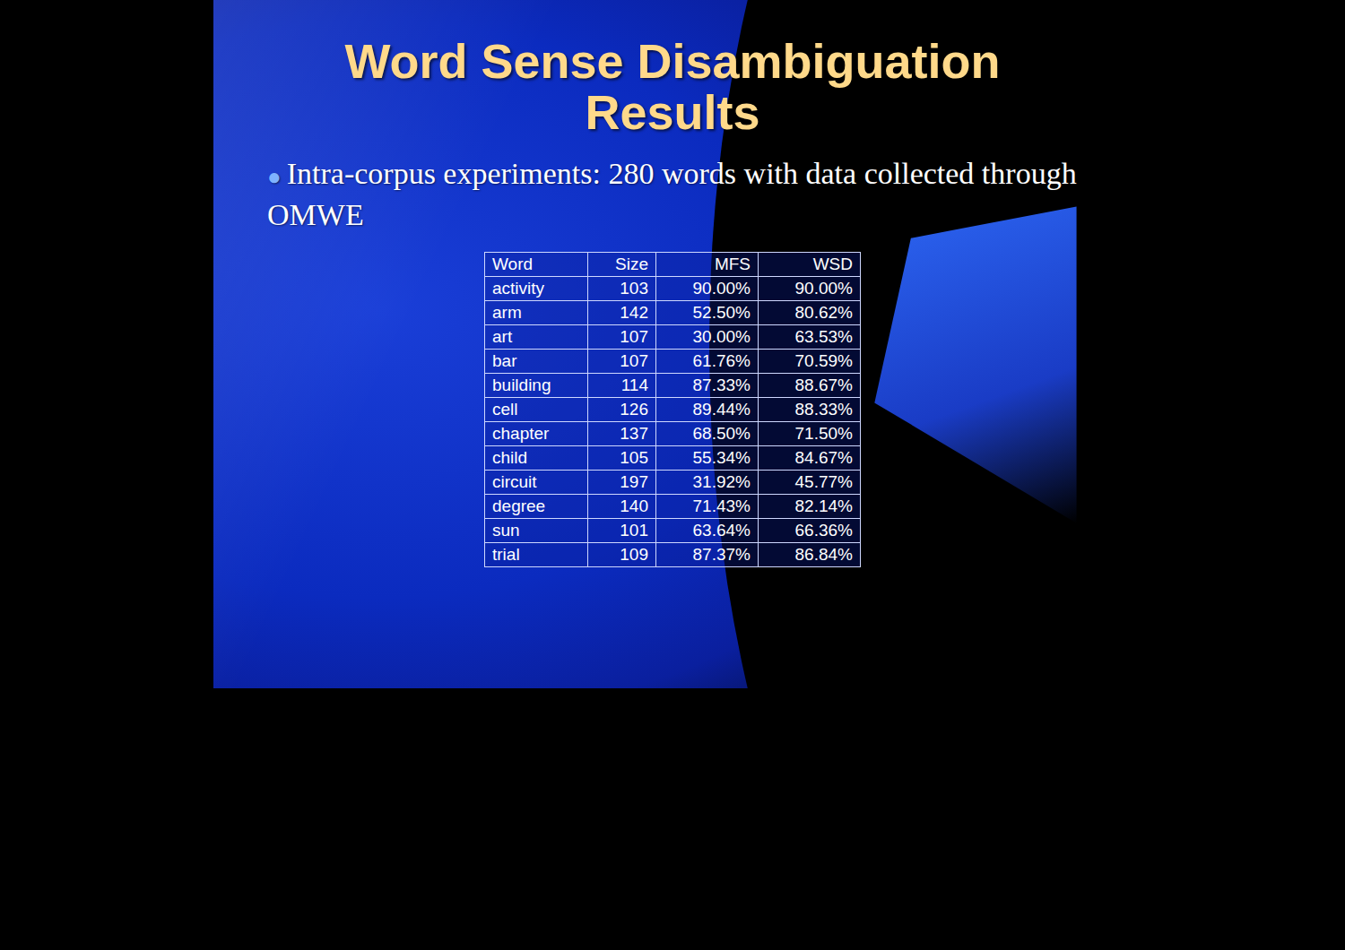Word Sense Disambiguation
Results
●Intra-corpus experiments: 280 words with data collected through OMWE
| Word | Size | MFS | WSD |
| --- | --- | --- | --- |
| activity | 103 | 90.00% | 90.00% |
| arm | 142 | 52.50% | 80.62% |
| art | 107 | 30.00% | 63.53% |
| bar | 107 | 61.76% | 70.59% |
| building | 114 | 87.33% | 88.67% |
| cell | 126 | 89.44% | 88.33% |
| chapter | 137 | 68.50% | 71.50% |
| child | 105 | 55.34% | 84.67% |
| circuit | 197 | 31.92% | 45.77% |
| degree | 140 | 71.43% | 82.14% |
| sun | 101 | 63.64% | 66.36% |
| trial | 109 | 87.37% | 86.84% |